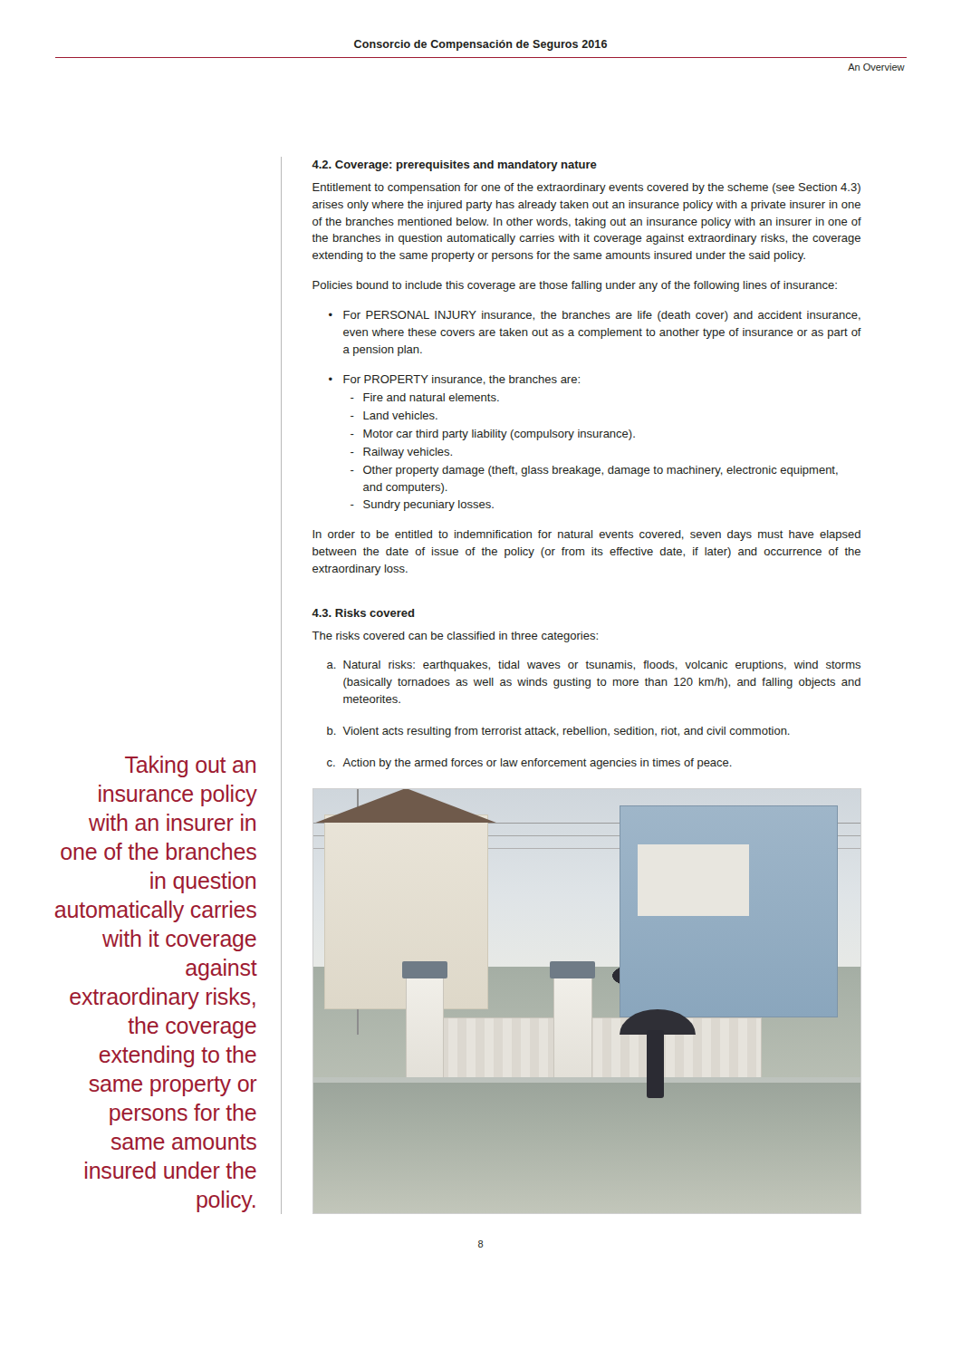Consorcio de Compensación de Seguros 2016
An Overview
Taking out an insurance policy with an insurer in one of the branches in question automatically carries with it coverage against extraordinary risks, the coverage extending to the same property or persons for the same amounts insured under the policy.
4.2. Coverage: prerequisites and mandatory nature
Entitlement to compensation for one of the extraordinary events covered by the scheme (see Section 4.3) arises only where the injured party has already taken out an insurance policy with a private insurer in one of the branches mentioned below. In other words, taking out an insurance policy with an insurer in one of the branches in question automatically carries with it coverage against extraordinary risks, the coverage extending to the same property or persons for the same amounts insured under the said policy.
Policies bound to include this coverage are those falling under any of the following lines of insurance:
For PERSONAL INJURY insurance, the branches are life (death cover) and accident insurance, even where these covers are taken out as a complement to another type of insurance or as part of a pension plan.
For PROPERTY insurance, the branches are:
Fire and natural elements.
Land vehicles.
Motor car third party liability (compulsory insurance).
Railway vehicles.
Other property damage (theft, glass breakage, damage to machinery, electronic equipment, and computers).
Sundry pecuniary losses.
In order to be entitled to indemnification for natural events covered, seven days must have elapsed between the date of issue of the policy (or from its effective date, if later) and occurrence of the extraordinary loss.
4.3. Risks covered
The risks covered can be classified in three categories:
Natural risks: earthquakes, tidal waves or tsunamis, floods, volcanic eruptions, wind storms (basically tornadoes as well as winds gusting to more than 120 km/h), and falling objects and meteorites.
Violent acts resulting from terrorist attack, rebellion, sedition, riot, and civil commotion.
Action by the armed forces or law enforcement agencies in times of peace.
8